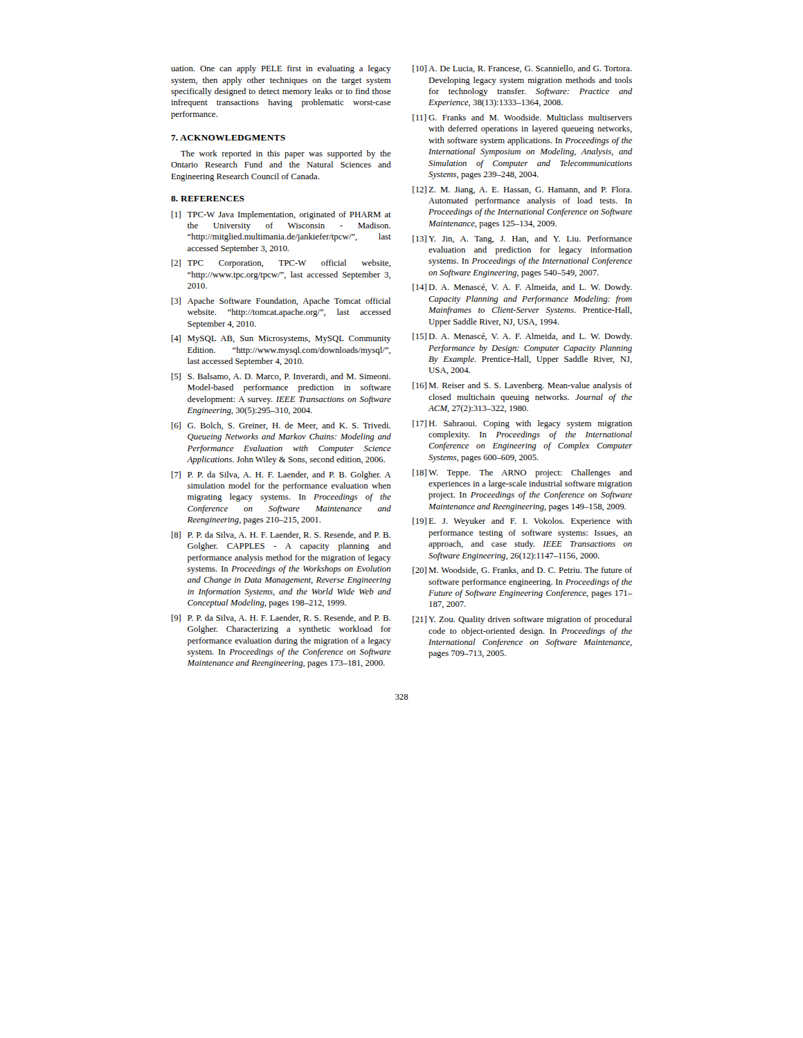uation. One can apply PELE first in evaluating a legacy system, then apply other techniques on the target system specifically designed to detect memory leaks or to find those infrequent transactions having problematic worst-case performance.
7. ACKNOWLEDGMENTS
The work reported in this paper was supported by the Ontario Research Fund and the Natural Sciences and Engineering Research Council of Canada.
8. REFERENCES
TPC-W Java Implementation, originated of PHARM at the University of Wisconsin - Madison. “http://mitglied.multimania.de/jankiefer/tpcw/”, last accessed September 3, 2010.
TPC Corporation, TPC-W official website, “http://www.tpc.org/tpcw/”, last accessed September 3, 2010.
Apache Software Foundation, Apache Tomcat official website. “http://tomcat.apache.org/”, last accessed September 4, 2010.
MySQL AB, Sun Microsystems, MySQL Community Edition. “http://www.mysql.com/downloads/mysql/”, last accessed September 4, 2010.
S. Balsamo, A. D. Marco, P. Inverardi, and M. Simeoni. Model-based performance prediction in software development: A survey. IEEE Transactions on Software Engineering, 30(5):295–310, 2004.
G. Bolch, S. Greiner, H. de Meer, and K. S. Trivedi. Queueing Networks and Markov Chains: Modeling and Performance Evaluation with Computer Science Applications. John Wiley & Sons, second edition, 2006.
P. P. da Silva, A. H. F. Laender, and P. B. Golgher. A simulation model for the performance evaluation when migrating legacy systems. In Proceedings of the Conference on Software Maintenance and Reengineering, pages 210–215, 2001.
P. P. da Silva, A. H. F. Laender, R. S. Resende, and P. B. Golgher. CAPPLES - A capacity planning and performance analysis method for the migration of legacy systems. In Proceedings of the Workshops on Evolution and Change in Data Management, Reverse Engineering in Information Systems, and the World Wide Web and Conceptual Modeling, pages 198–212, 1999.
P. P. da Silva, A. H. F. Laender, R. S. Resende, and P. B. Golgher. Characterizing a synthetic workload for performance evaluation during the migration of a legacy system. In Proceedings of the Conference on Software Maintenance and Reengineering, pages 173–181, 2000.
A. De Lucia, R. Francese, G. Scanniello, and G. Tortora. Developing legacy system migration methods and tools for technology transfer. Software: Practice and Experience, 38(13):1333–1364, 2008.
G. Franks and M. Woodside. Multiclass multiservers with deferred operations in layered queueing networks, with software system applications. In Proceedings of the International Symposium on Modeling, Analysis, and Simulation of Computer and Telecommunications Systems, pages 239–248, 2004.
Z. M. Jiang, A. E. Hassan, G. Hamann, and P. Flora. Automated performance analysis of load tests. In Proceedings of the International Conference on Software Maintenance, pages 125–134, 2009.
Y. Jin, A. Tang, J. Han, and Y. Liu. Performance evaluation and prediction for legacy information systems. In Proceedings of the International Conference on Software Engineering, pages 540–549, 2007.
D. A. Menascé, V. A. F. Almeida, and L. W. Dowdy. Capacity Planning and Performance Modeling: from Mainframes to Client-Server Systems. Prentice-Hall, Upper Saddle River, NJ, USA, 1994.
D. A. Menascé, V. A. F. Almeida, and L. W. Dowdy. Performance by Design: Computer Capacity Planning By Example. Prentice-Hall, Upper Saddle River, NJ, USA, 2004.
M. Reiser and S. S. Lavenberg. Mean-value analysis of closed multichain queuing networks. Journal of the ACM, 27(2):313–322, 1980.
H. Sahraoui. Coping with legacy system migration complexity. In Proceedings of the International Conference on Engineering of Complex Computer Systems, pages 600–609, 2005.
W. Teppe. The ARNO project: Challenges and experiences in a large-scale industrial software migration project. In Proceedings of the Conference on Software Maintenance and Reengineering, pages 149–158, 2009.
E. J. Weyuker and F. I. Vokolos. Experience with performance testing of software systems: Issues, an approach, and case study. IEEE Transactions on Software Engineering, 26(12):1147–1156, 2000.
M. Woodside, G. Franks, and D. C. Petriu. The future of software performance engineering. In Proceedings of the Future of Software Engineering Conference, pages 171–187, 2007.
Y. Zou. Quality driven software migration of procedural code to object-oriented design. In Proceedings of the International Conference on Software Maintenance, pages 709–713, 2005.
328